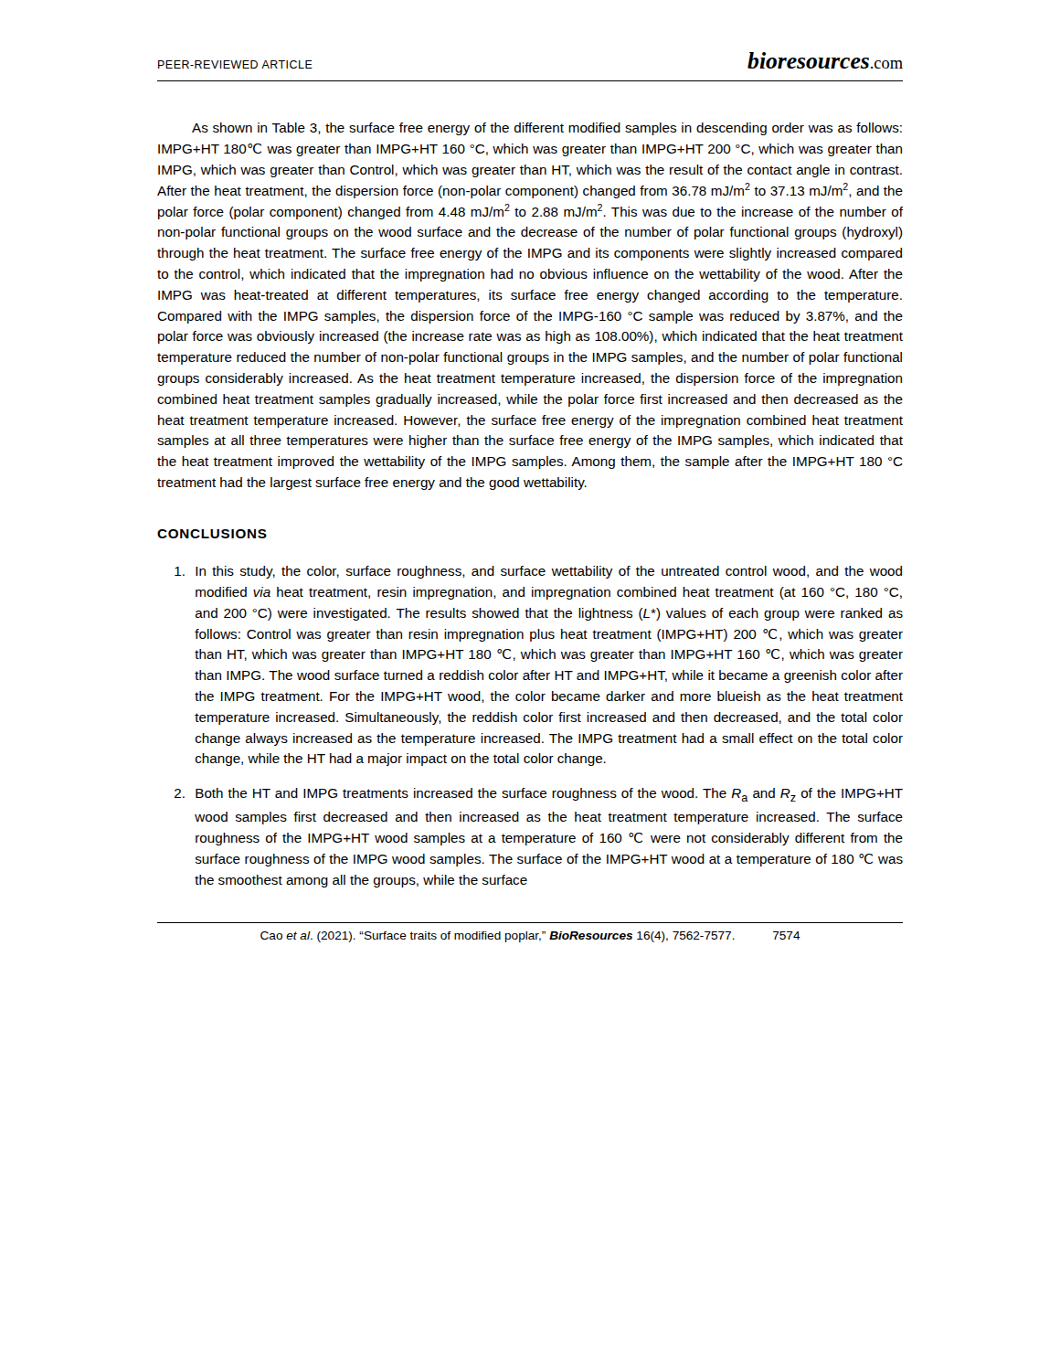PEER-REVIEWED ARTICLE bioresources.com
As shown in Table 3, the surface free energy of the different modified samples in descending order was as follows: IMPG+HT 180℃ was greater than IMPG+HT 160 °C, which was greater than IMPG+HT 200 °C, which was greater than IMPG, which was greater than Control, which was greater than HT, which was the result of the contact angle in contrast. After the heat treatment, the dispersion force (non-polar component) changed from 36.78 mJ/m2 to 37.13 mJ/m2, and the polar force (polar component) changed from 4.48 mJ/m2 to 2.88 mJ/m2. This was due to the increase of the number of non-polar functional groups on the wood surface and the decrease of the number of polar functional groups (hydroxyl) through the heat treatment. The surface free energy of the IMPG and its components were slightly increased compared to the control, which indicated that the impregnation had no obvious influence on the wettability of the wood. After the IMPG was heat-treated at different temperatures, its surface free energy changed according to the temperature. Compared with the IMPG samples, the dispersion force of the IMPG-160 °C sample was reduced by 3.87%, and the polar force was obviously increased (the increase rate was as high as 108.00%), which indicated that the heat treatment temperature reduced the number of non-polar functional groups in the IMPG samples, and the number of polar functional groups considerably increased. As the heat treatment temperature increased, the dispersion force of the impregnation combined heat treatment samples gradually increased, while the polar force first increased and then decreased as the heat treatment temperature increased. However, the surface free energy of the impregnation combined heat treatment samples at all three temperatures were higher than the surface free energy of the IMPG samples, which indicated that the heat treatment improved the wettability of the IMPG samples. Among them, the sample after the IMPG+HT 180 °C treatment had the largest surface free energy and the good wettability.
CONCLUSIONS
In this study, the color, surface roughness, and surface wettability of the untreated control wood, and the wood modified via heat treatment, resin impregnation, and impregnation combined heat treatment (at 160 °C, 180 °C, and 200 °C) were investigated. The results showed that the lightness (L*) values of each group were ranked as follows: Control was greater than resin impregnation plus heat treatment (IMPG+HT) 200 ℃, which was greater than HT, which was greater than IMPG+HT 180 ℃, which was greater than IMPG+HT 160 ℃, which was greater than IMPG. The wood surface turned a reddish color after HT and IMPG+HT, while it became a greenish color after the IMPG treatment. For the IMPG+HT wood, the color became darker and more blueish as the heat treatment temperature increased. Simultaneously, the reddish color first increased and then decreased, and the total color change always increased as the temperature increased. The IMPG treatment had a small effect on the total color change, while the HT had a major impact on the total color change.
Both the HT and IMPG treatments increased the surface roughness of the wood. The Ra and Rz of the IMPG+HT wood samples first decreased and then increased as the heat treatment temperature increased. The surface roughness of the IMPG+HT wood samples at a temperature of 160 ℃ were not considerably different from the surface roughness of the IMPG wood samples. The surface of the IMPG+HT wood at a temperature of 180 ℃ was the smoothest among all the groups, while the surface
Cao et al. (2021). “Surface traits of modified poplar,” BioResources 16(4), 7562-7577. 7574